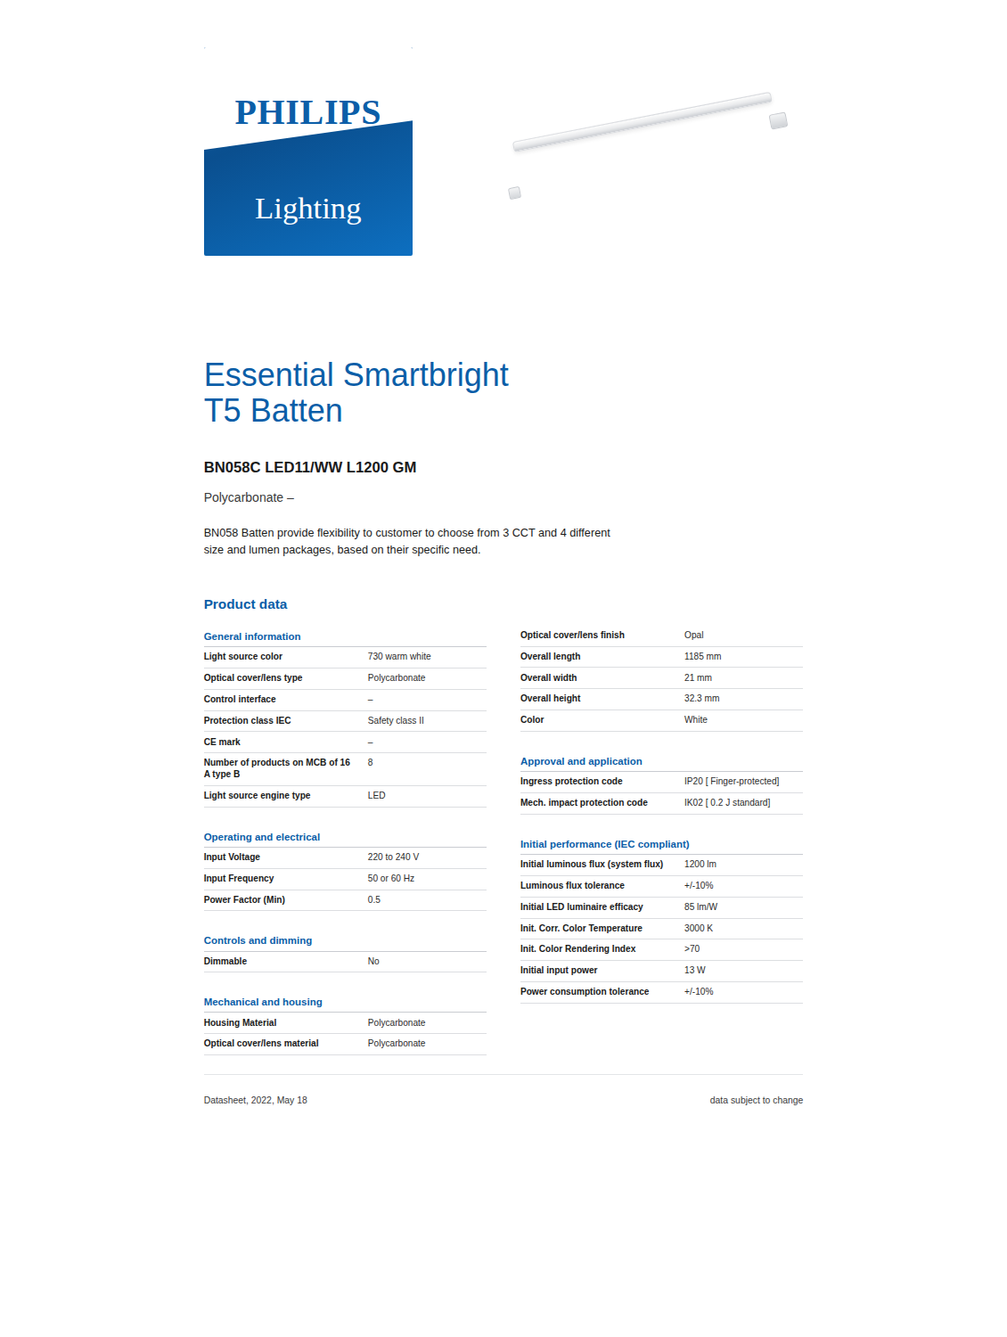PHILIPS
Lighting
Essential Smartbright
T5 Batten
BN058C LED11/WW L1200 GM
Polycarbonate –
BN058 Batten provide flexibility to customer to choose from 3 CCT and 4 different size and lumen packages, based on their specific need.
Product data
General information
| Light source color | 730 warm white |
| Optical cover/lens type | Polycarbonate |
| Control interface | – |
| Protection class IEC | Safety class II |
| CE mark | – |
| Number of products on MCB of 16 A type B | 8 |
| Light source engine type | LED |
Operating and electrical
| Input Voltage | 220 to 240 V |
| Input Frequency | 50 or 60 Hz |
| Power Factor (Min) | 0.5 |
Controls and dimming
| Dimmable | No |
Mechanical and housing
| Housing Material | Polycarbonate |
| Optical cover/lens material | Polycarbonate |
| Optical cover/lens finish | Opal |
| Overall length | 1185 mm |
| Overall width | 21 mm |
| Overall height | 32.3 mm |
| Color | White |
Approval and application
| Ingress protection code | IP20 [ Finger-protected] |
| Mech. impact protection code | IK02 [ 0.2 J standard] |
Initial performance (IEC compliant)
| Initial luminous flux (system flux) | 1200 lm |
| Luminous flux tolerance | +/-10% |
| Initial LED luminaire efficacy | 85 lm/W |
| Init. Corr. Color Temperature | 3000 K |
| Init. Color Rendering Index | >70 |
| Initial input power | 13 W |
| Power consumption tolerance | +/-10% |
Datasheet, 2022, May 18
data subject to change